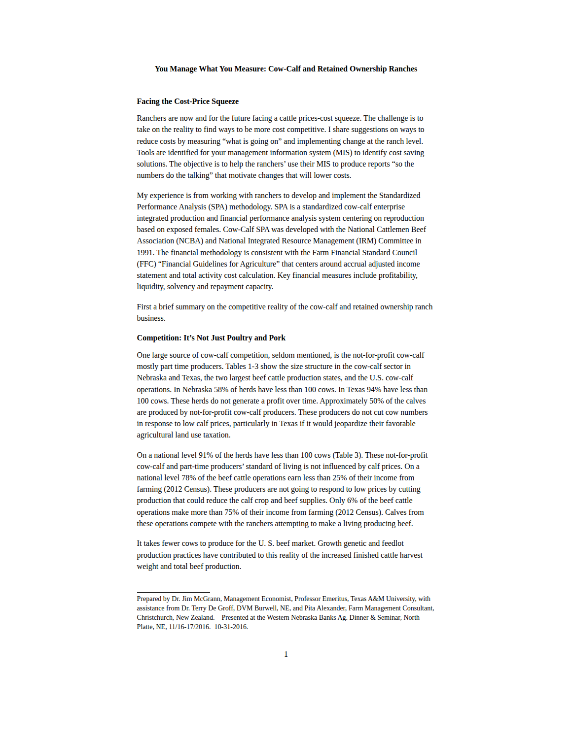You Manage What You Measure: Cow-Calf and Retained Ownership Ranches
Facing the Cost-Price Squeeze
Ranchers are now and for the future facing a cattle prices-cost squeeze. The challenge is to take on the reality to find ways to be more cost competitive. I share suggestions on ways to reduce costs by measuring “what is going on” and implementing change at the ranch level. Tools are identified for your management information system (MIS) to identify cost saving solutions. The objective is to help the ranchers’ use their MIS to produce reports “so the numbers do the talking” that motivate changes that will lower costs.
My experience is from working with ranchers to develop and implement the Standardized Performance Analysis (SPA) methodology. SPA is a standardized cow-calf enterprise integrated production and financial performance analysis system centering on reproduction based on exposed females. Cow-Calf SPA was developed with the National Cattlemen Beef Association (NCBA) and National Integrated Resource Management (IRM) Committee in 1991. The financial methodology is consistent with the Farm Financial Standard Council (FFC) “Financial Guidelines for Agriculture” that centers around accrual adjusted income statement and total activity cost calculation. Key financial measures include profitability, liquidity, solvency and repayment capacity.
First a brief summary on the competitive reality of the cow-calf and retained ownership ranch business.
Competition: It’s Not Just Poultry and Pork
One large source of cow-calf competition, seldom mentioned, is the not-for-profit cow-calf mostly part time producers. Tables 1-3 show the size structure in the cow-calf sector in Nebraska and Texas, the two largest beef cattle production states, and the U.S. cow-calf operations. In Nebraska 58% of herds have less than 100 cows. In Texas 94% have less than 100 cows. These herds do not generate a profit over time. Approximately 50% of the calves are produced by not-for-profit cow-calf producers. These producers do not cut cow numbers in response to low calf prices, particularly in Texas if it would jeopardize their favorable agricultural land use taxation.
On a national level 91% of the herds have less than 100 cows (Table 3). These not-for-profit cow-calf and part-time producers’ standard of living is not influenced by calf prices. On a national level 78% of the beef cattle operations earn less than 25% of their income from farming (2012 Census). These producers are not going to respond to low prices by cutting production that could reduce the calf crop and beef supplies. Only 6% of the beef cattle operations make more than 75% of their income from farming (2012 Census). Calves from these operations compete with the ranchers attempting to make a living producing beef.
It takes fewer cows to produce for the U. S. beef market. Growth genetic and feedlot production practices have contributed to this reality of the increased finished cattle harvest weight and total beef production.
Prepared by Dr. Jim McGrann, Management Economist, Professor Emeritus, Texas A&M University, with assistance from Dr. Terry De Groff, DVM Burwell, NE, and Pita Alexander, Farm Management Consultant, Christchurch, New Zealand. Presented at the Western Nebraska Banks Ag. Dinner & Seminar, North Platte, NE, 11/16-17/2016. 10-31-2016.
1